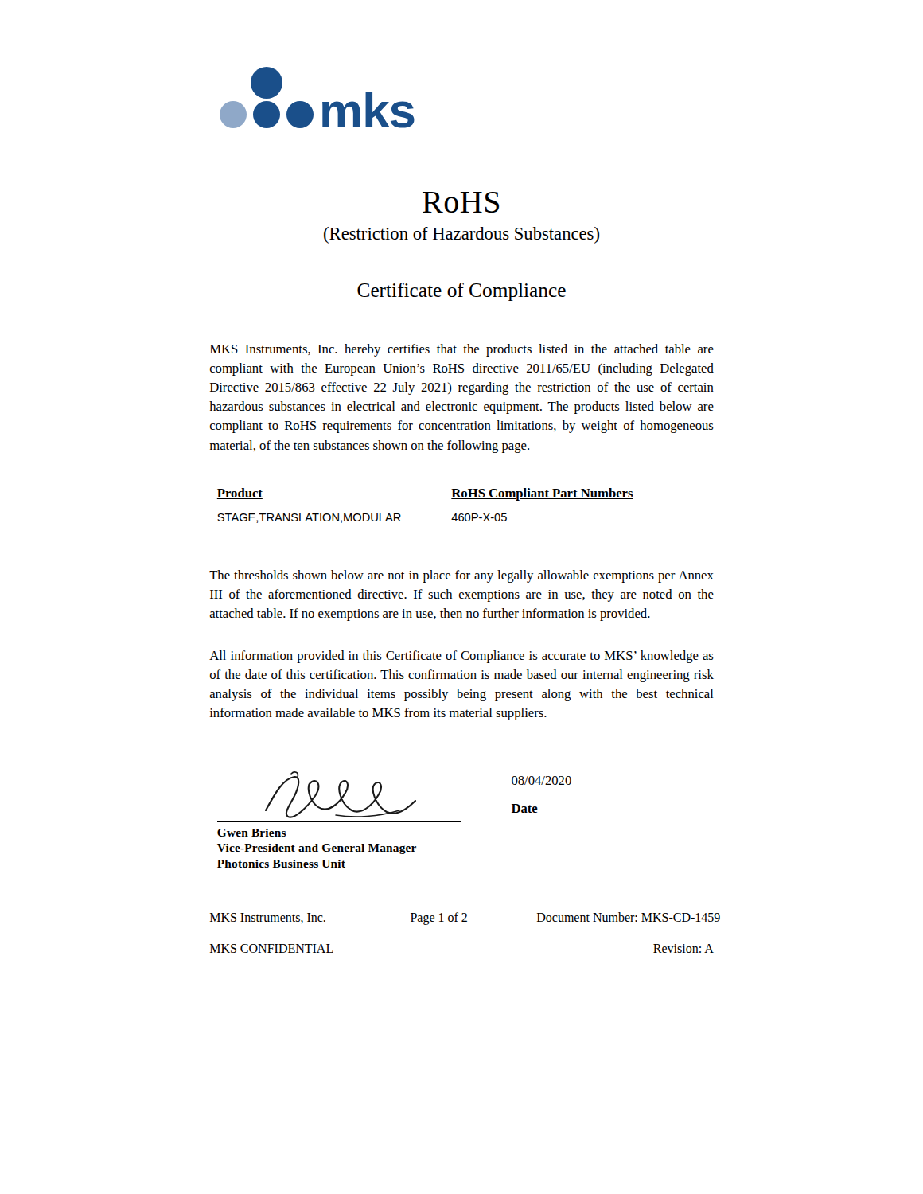mks
RoHS
(Restriction of Hazardous Substances)
Certificate of Compliance
MKS Instruments, Inc. hereby certifies that the products listed in the attached table are compliant with the European Union’s RoHS directive 2011/65/EU (including Delegated Directive 2015/863 effective 22 July 2021) regarding the restriction of the use of certain hazardous substances in electrical and electronic equipment. The products listed below are compliant to RoHS requirements for concentration limitations, by weight of homogeneous material, of the ten substances shown on the following page.
| Product | RoHS Compliant Part Numbers |
| --- | --- |
| STAGE,TRANSLATION,MODULAR | 460P-X-05 |
The thresholds shown below are not in place for any legally allowable exemptions per Annex III of the aforementioned directive. If such exemptions are in use, they are noted on the attached table. If no exemptions are in use, then no further information is provided.
All information provided in this Certificate of Compliance is accurate to MKS’ knowledge as of the date of this certification. This confirmation is made based our internal engineering risk analysis of the individual items possibly being present along with the best technical information made available to MKS from its material suppliers.
Gwen Briens
Vice-President and General Manager
Photonics Business Unit
08/04/2020
Date
MKS Instruments, Inc.
Page 1 of 2
Document Number: MKS-CD-1459
MKS CONFIDENTIAL
Revision: A